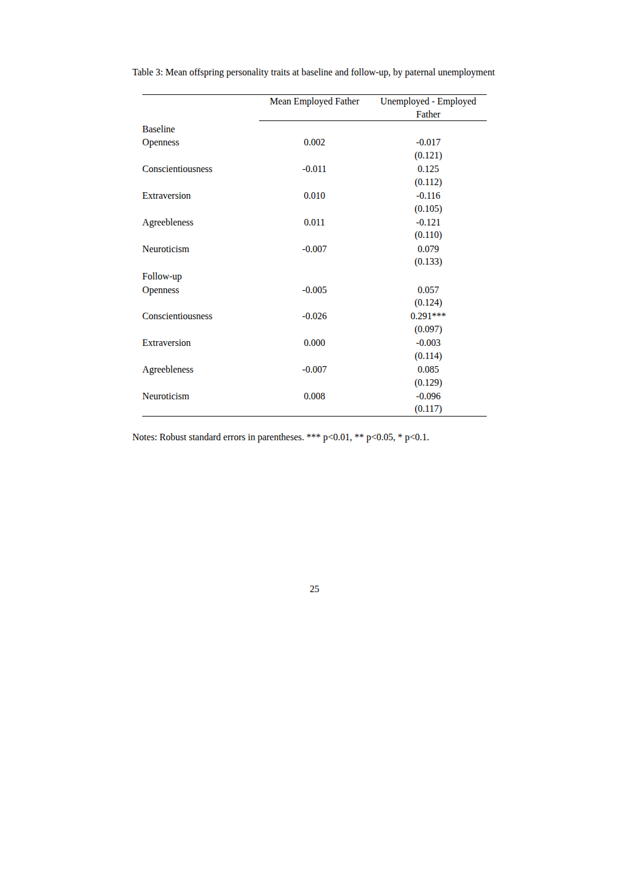Table 3: Mean offspring personality traits at baseline and follow-up, by paternal unemployment
| | Mean Employed Father | Unemployed - Employed Father |
| --- | --- | --- |
| Baseline | | |
| Openness | 0.002 | -0.017 |
| | | (0.121) |
| Conscientiousness | -0.011 | 0.125 |
| | | (0.112) |
| Extraversion | 0.010 | -0.116 |
| | | (0.105) |
| Agreebleness | 0.011 | -0.121 |
| | | (0.110) |
| Neuroticism | -0.007 | 0.079 |
| | | (0.133) |
| Follow-up | | |
| Openness | -0.005 | 0.057 |
| | | (0.124) |
| Conscientiousness | -0.026 | 0.291*** |
| | | (0.097) |
| Extraversion | 0.000 | -0.003 |
| | | (0.114) |
| Agreebleness | -0.007 | 0.085 |
| | | (0.129) |
| Neuroticism | 0.008 | -0.096 |
| | | (0.117) |
Notes: Robust standard errors in parentheses. *** p<0.01, ** p<0.05, * p<0.1.
25